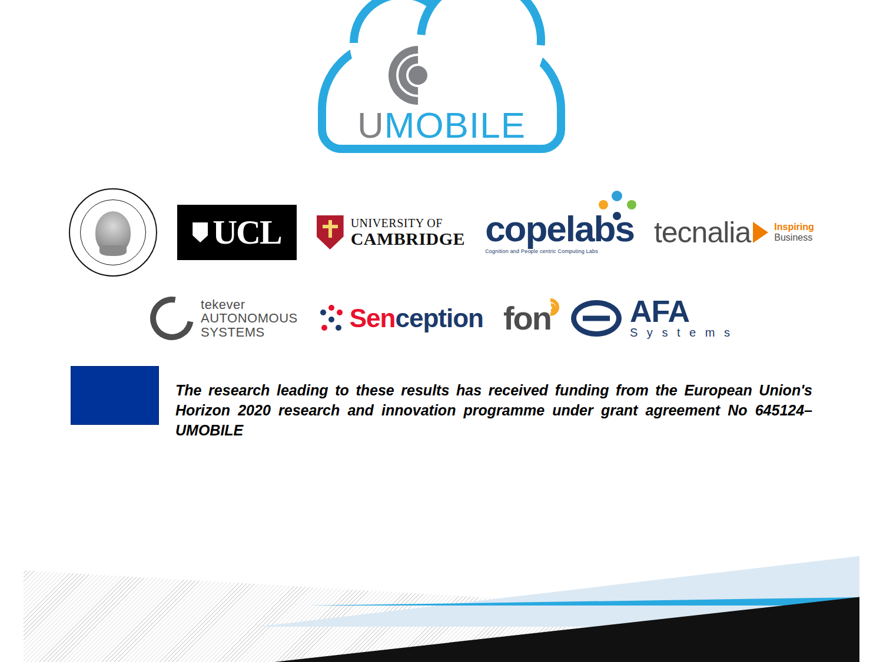UMOBILE
UCL
UNIVERSITY OF
CAMBRIDGE
copelabs
Cognition and People centric Computing Labs
tecnalia
InspiringBusiness
tekever
AUTONOMOUS
SYSTEMS
Sen ception
fon
AFA
S y s t e m s
The research leading to these results has received funding from the European Union's Horizon 2020 research and innovation programme under grant agreement No 645124–UMOBILE